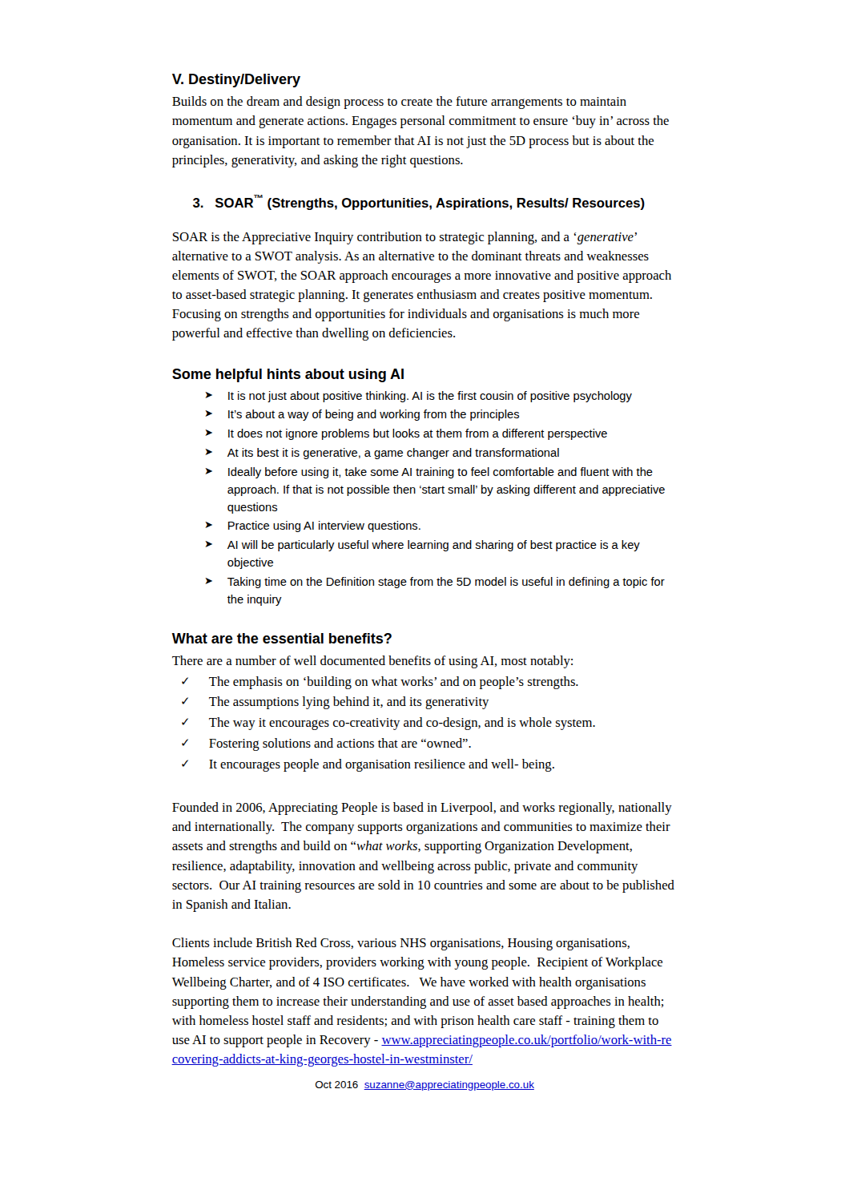V. Destiny/Delivery
Builds on the dream and design process to create the future arrangements to maintain momentum and generate actions. Engages personal commitment to ensure ‘buy in’ across the organisation. It is important to remember that AI is not just the 5D process but is about the principles, generativity, and asking the right questions.
3. SOAR™ (Strengths, Opportunities, Aspirations, Results/ Resources)
SOAR is the Appreciative Inquiry contribution to strategic planning, and a ‘generative’ alternative to a SWOT analysis. As an alternative to the dominant threats and weaknesses elements of SWOT, the SOAR approach encourages a more innovative and positive approach to asset-based strategic planning. It generates enthusiasm and creates positive momentum. Focusing on strengths and opportunities for individuals and organisations is much more powerful and effective than dwelling on deficiencies.
Some helpful hints about using AI
It is not just about positive thinking. AI is the first cousin of positive psychology
It’s about a way of being and working from the principles
It does not ignore problems but looks at them from a different perspective
At its best it is generative, a game changer and transformational
Ideally before using it, take some AI training to feel comfortable and fluent with the approach. If that is not possible then ‘start small’ by asking different and appreciative questions
Practice using AI interview questions.
AI will be particularly useful where learning and sharing of best practice is a key objective
Taking time on the Definition stage from the 5D model is useful in defining a topic for the inquiry
What are the essential benefits?
There are a number of well documented benefits of using AI, most notably:
The emphasis on ‘building on what works’ and on people’s strengths.
The assumptions lying behind it, and its generativity
The way it encourages co-creativity and co-design, and is whole system.
Fostering solutions and actions that are “owned”.
It encourages people and organisation resilience and well- being.
Founded in 2006, Appreciating People is based in Liverpool, and works regionally, nationally and internationally. The company supports organizations and communities to maximize their assets and strengths and build on “what works, supporting Organization Development, resilience, adaptability, innovation and wellbeing across public, private and community sectors. Our AI training resources are sold in 10 countries and some are about to be published in Spanish and Italian.
Clients include British Red Cross, various NHS organisations, Housing organisations, Homeless service providers, providers working with young people. Recipient of Workplace Wellbeing Charter, and of 4 ISO certificates. We have worked with health organisations supporting them to increase their understanding and use of asset based approaches in health; with homeless hostel staff and residents; and with prison health care staff - training them to use AI to support people in Recovery - www.appreciatingpeople.co.uk/portfolio/work-with-recovering-addicts-at-king-georges-hostel-in-westminster/
Oct 2016 suzanne@appreciatingpeople.co.uk